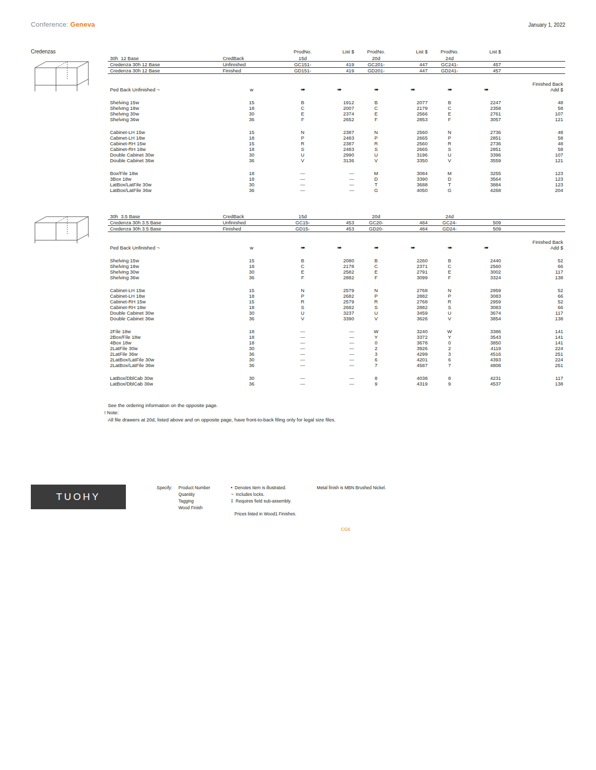Conference: Geneva
January 1, 2022
Credenzas
| | | ProdNo. | List $ | ProdNo. | List $ | ProdNo. | List $ | |
| 30h 12 Base | CredBack | 15d | | 20d | | 24d | | |
| Credenza 30h 12 Base | Unfinished | GC151- | 419 | GC201- | 447 | GC241- | 457 | |
| Credenza 30h 12 Base | Finished | GD151- | 419 | GD201- | 447 | GD241- | 457 | |
| | Finished Back |
| Ped Back Unfinished ¬ | w | ➠ | ➠ | ➠ | ➠ | ➠ | ➠ | Add $ |
| Shelving 15w | 15 | B | 1912 | B | 2077 | B | 2247 | 48 |
| Shelving 18w | 18 | C | 2007 | C | 2179 | C | 2358 | 58 |
| Shelving 30w | 30 | E | 2374 | E | 2566 | E | 2761 | 107 |
| Shelving 36w | 36 | F | 2652 | F | 2853 | F | 3057 | 121 |
| Cabinet-LH 15w | 15 | N | 2387 | N | 2560 | N | 2736 | 48 |
| Cabinet-LH 18w | 18 | P | 2483 | P | 2665 | P | 2851 | 58 |
| Cabinet-RH 15w | 15 | R | 2387 | R | 2560 | R | 2736 | 48 |
| Cabinet-RH 18w | 18 | S | 2483 | S | 2665 | S | 2851 | 58 |
| Double Cabinet 30w | 30 | U | 2990 | U | 3196 | U | 3396 | 107 |
| Double Cabinet 36w | 36 | V | 3136 | V | 3350 | V | 3559 | 121 |
| Box/File 18w | 18 | — | — | M | 3084 | M | 3255 | 123 |
| 3Box 18w | 18 | — | — | D | 3390 | D | 3564 | 123 |
| LatBox/LatFile 30w | 30 | — | — | T | 3688 | T | 3884 | 123 |
| LatBox/LatFile 36w | 36 | — | — | G | 4050 | G | 4268 | 204 |
| 30h 3.5 Base | CredBack | 15d | | 20d | | 24d | | |
| Credenza 30h 3.5 Base | Unfinished | GC15- | 453 | GC20- | 484 | GC24- | 509 | |
| Credenza 30h 3.5 Base | Finished | GD15- | 453 | GD20- | 484 | GD24- | 509 | |
| | Finished Back |
| Ped Back Unfinished ¬ | w | ➠ | ➠ | ➠ | ➠ | ➠ | ➠ | Add $ |
| Shelving 15w | 15 | B | 2080 | B | 2260 | B | 2440 | 52 |
| Shelving 18w | 18 | C | 2178 | C | 2371 | C | 2560 | 66 |
| Shelving 30w | 30 | E | 2582 | E | 2791 | E | 3002 | 117 |
| Shelving 36w | 36 | F | 2882 | F | 3099 | F | 3324 | 138 |
| Cabinet-LH 15w | 15 | N | 2579 | N | 2768 | N | 2959 | 52 |
| Cabinet-LH 18w | 18 | P | 2682 | P | 2882 | P | 3083 | 66 |
| Cabinet-RH 15w | 15 | R | 2579 | R | 2768 | R | 2959 | 52 |
| Cabinet-RH 18w | 18 | S | 2682 | S | 2882 | S | 3083 | 66 |
| Double Cabinet 30w | 30 | U | 3237 | U | 3459 | U | 3674 | 117 |
| Double Cabinet 36w | 36 | V | 3390 | V | 3626 | V | 3854 | 138 |
| 2File 18w | 18 | — | — | W | 3240 | W | 3386 | 141 |
| 2Box/File 18w | 18 | — | — | Y | 3372 | Y | 3543 | 141 |
| 4Box 18w | 18 | — | — | 0 | 3678 | 0 | 3850 | 141 |
| 2LatFile 30w | 30 | — | — | 2 | 3926 | 2 | 4119 | 224 |
| 2LatFile 36w | 36 | — | — | 3 | 4299 | 3 | 4516 | 251 |
| 2LatBox/LatFile 30w | 30 | — | — | 6 | 4201 | 6 | 4393 | 224 |
| 2LatBox/LatFile 36w | 36 | — | — | 7 | 4587 | 7 | 4808 | 251 |
| LatBox/DblCab 30w | 30 | — | — | 8 | 4038 | 8 | 4231 | 117 |
| LatBox/DblCab 36w | 36 | — | — | 9 | 4319 | 9 | 4537 | 138 |
See the ordering information on the opposite page.
! Note:
All file drawers at 20d, listed above and on opposite page, have front-to-back filing only for legal size files.
TUOHY
Specify:
Product Number
Quantity
Tagging
Wood Finish
• Denotes Item is illustrated.
¬ Includes locks.
‡ Requires field sub-assembly.
Prices listed in Wood1 Finishes.
Metal finish is MBN Brushed Nickel.
CG6